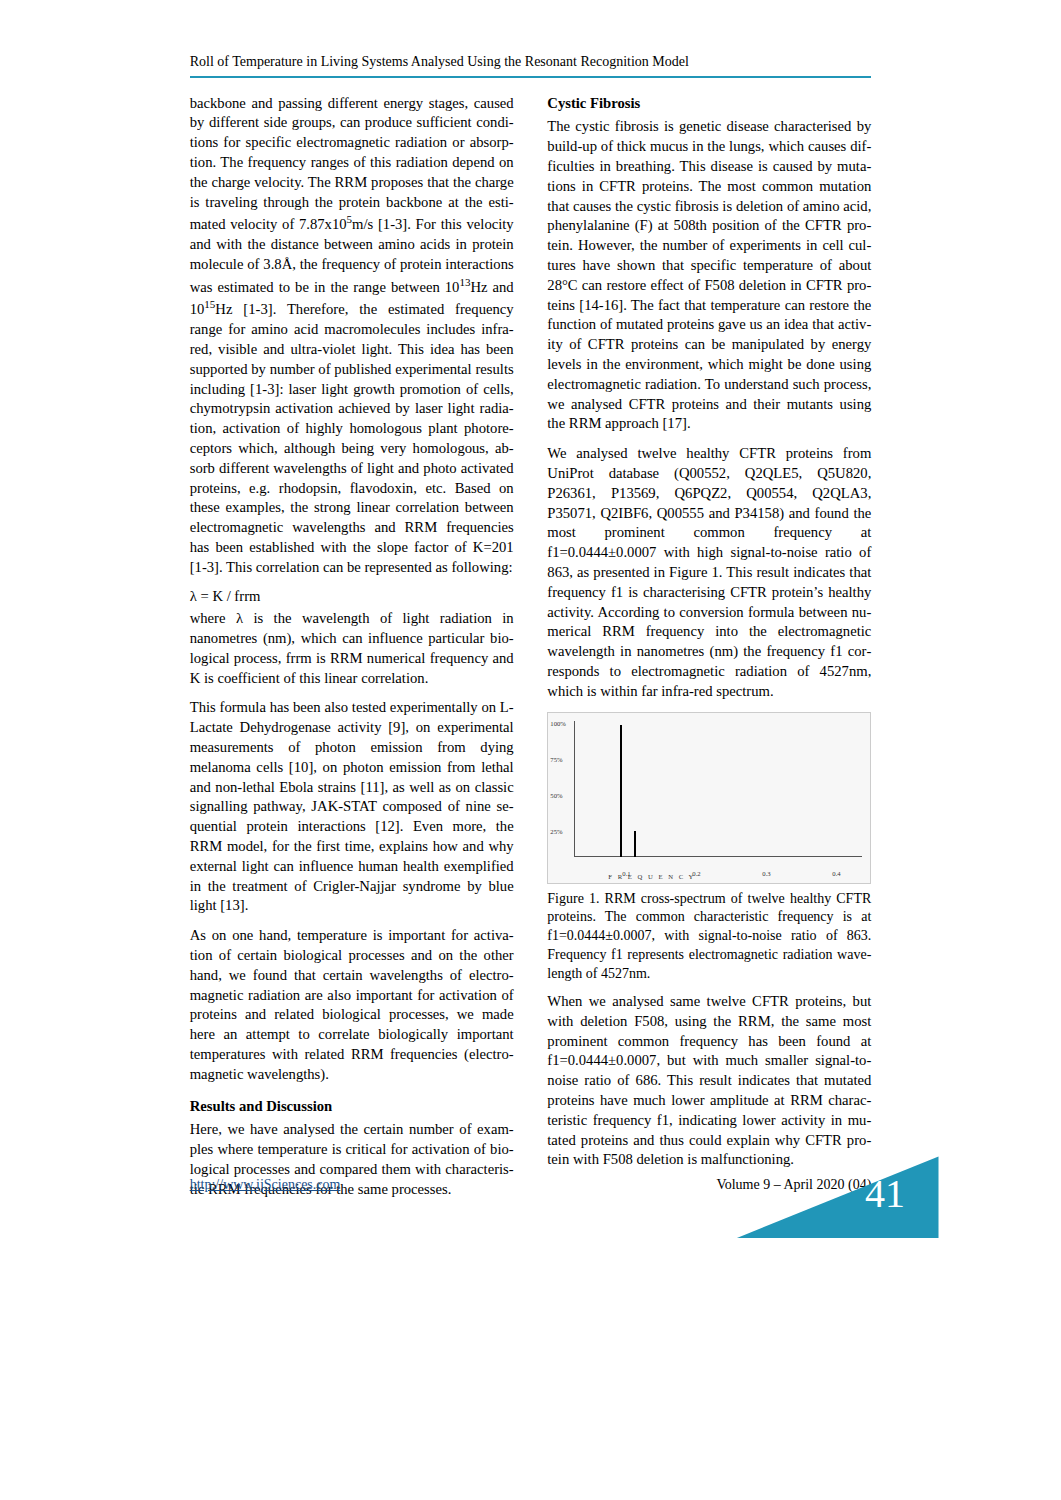Roll of Temperature in Living Systems Analysed Using the Resonant Recognition Model
backbone and passing different energy stages, caused by different side groups, can produce sufficient conditions for specific electromagnetic radiation or absorption. The frequency ranges of this radiation depend on the charge velocity. The RRM proposes that the charge is traveling through the protein backbone at the estimated velocity of 7.87x105m/s [1-3]. For this velocity and with the distance between amino acids in protein molecule of 3.8Å, the frequency of protein interactions was estimated to be in the range between 1013Hz and 1015Hz [1-3]. Therefore, the estimated frequency range for amino acid macromolecules includes infra-red, visible and ultra-violet light. This idea has been supported by number of published experimental results including [1-3]: laser light growth promotion of cells, chymotrypsin activation achieved by laser light radiation, activation of highly homologous plant photoreceptors which, although being very homologous, absorb different wavelengths of light and photo activated proteins, e.g. rhodopsin, flavodoxin, etc. Based on these examples, the strong linear correlation between electromagnetic wavelengths and RRM frequencies has been established with the slope factor of K=201 [1-3]. This correlation can be represented as following:
λ = K / frrm
where λ is the wavelength of light radiation in nanometres (nm), which can influence particular biological process, frrm is RRM numerical frequency and K is coefficient of this linear correlation.
This formula has been also tested experimentally on L-Lactate Dehydrogenase activity [9], on experimental measurements of photon emission from dying melanoma cells [10], on photon emission from lethal and non-lethal Ebola strains [11], as well as on classic signalling pathway, JAK-STAT composed of nine sequential protein interactions [12]. Even more, the RRM model, for the first time, explains how and why external light can influence human health exemplified in the treatment of Crigler-Najjar syndrome by blue light [13].
As on one hand, temperature is important for activation of certain biological processes and on the other hand, we found that certain wavelengths of electromagnetic radiation are also important for activation of proteins and related biological processes, we made here an attempt to correlate biologically important temperatures with related RRM frequencies (electromagnetic wavelengths).
Results and Discussion
Here, we have analysed the certain number of examples where temperature is critical for activation of biological processes and compared them with characteristic RRM frequencies for the same processes.
Cystic Fibrosis
The cystic fibrosis is genetic disease characterised by build-up of thick mucus in the lungs, which causes difficulties in breathing. This disease is caused by mutations in CFTR proteins. The most common mutation that causes the cystic fibrosis is deletion of amino acid, phenylalanine (F) at 508th position of the CFTR protein. However, the number of experiments in cell cultures have shown that specific temperature of about 28°C can restore effect of F508 deletion in CFTR proteins [14-16]. The fact that temperature can restore the function of mutated proteins gave us an idea that activity of CFTR proteins can be manipulated by energy levels in the environment, which might be done using electromagnetic radiation. To understand such process, we analysed CFTR proteins and their mutants using the RRM approach [17].
We analysed twelve healthy CFTR proteins from UniProt database (Q00552, Q2QLE5, Q5U820, P26361, P13569, Q6PQZ2, Q00554, Q2QLA3, P35071, Q2IBF6, Q00555 and P34158) and found the most prominent common frequency at f1=0.0444±0.0007 with high signal-to-noise ratio of 863, as presented in Figure 1. This result indicates that frequency f1 is characterising CFTR protein’s healthy activity. According to conversion formula between numerical RRM frequency into the electromagnetic wavelength in nanometres (nm) the frequency f1 corresponds to electromagnetic radiation of 4527nm, which is within far infra-red spectrum.
100%
75%
50%
25%
0.1 0.2 0.3 0.4 0.5
F R E Q U E N C Y
Figure 1. RRM cross-spectrum of twelve healthy CFTR proteins. The common characteristic frequency is at f1=0.0444±0.0007, with signal-to-noise ratio of 863. Frequency f1 represents electromagnetic radiation wavelength of 4527nm.
When we analysed same twelve CFTR proteins, but with deletion F508, using the RRM, the same most prominent common frequency has been found at f1=0.0444±0.0007, but with much smaller signal-to-noise ratio of 686. This result indicates that mutated proteins have much lower amplitude at RRM characteristic frequency f1, indicating lower activity in mutated proteins and thus could explain why CFTR protein with F508 deletion is malfunctioning.
http://www.ijSciences.com
Volume 9 – April 2020 (04)
41